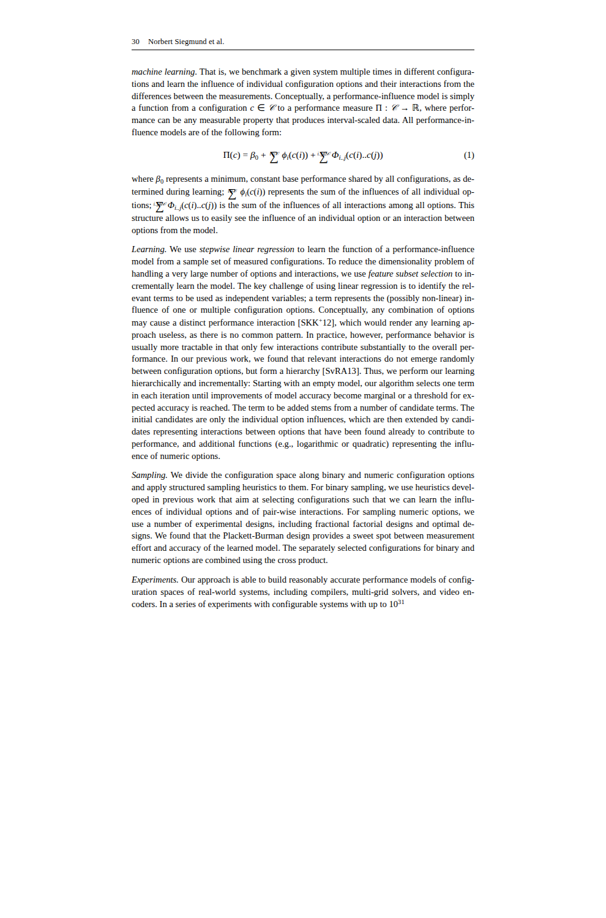30 Norbert Siegmund et al.
machine learning. That is, we benchmark a given system multiple times in different configurations and learn the influence of individual configuration options and their interactions from the differences between the measurements. Conceptually, a performance-influence model is simply a function from a configuration c ∈ 𝒞 to a performance measure Π : 𝒞 → ℝ, where performance can be any measurable property that produces interval-scaled data. All performance-influence models are of the following form:
Π(c) = β0 + ∑i∈𝒪 ϕi(c(i)) + ∑i..j∈𝒪 Φi..j(c(i)..c(j)) (1)
where β0 represents a minimum, constant base performance shared by all configurations, as determined during learning; ∑i∈𝒪 ϕi(c(i)) represents the sum of the influences of all individual options; ∑i..j∈𝒪 Φi..j(c(i)..c(j)) is the sum of the influences of all interactions among all options. This structure allows us to easily see the influence of an individual option or an interaction between options from the model.
Learning. We use stepwise linear regression to learn the function of a performance-influence model from a sample set of measured configurations. To reduce the dimensionality problem of handling a very large number of options and interactions, we use feature subset selection to incrementally learn the model. The key challenge of using linear regression is to identify the relevant terms to be used as independent variables; a term represents the (possibly non-linear) influence of one or multiple configuration options. Conceptually, any combination of options may cause a distinct performance interaction [SKK+12], which would render any learning approach useless, as there is no common pattern. In practice, however, performance behavior is usually more tractable in that only few interactions contribute substantially to the overall performance. In our previous work, we found that relevant interactions do not emerge randomly between configuration options, but form a hierarchy [SvRA13]. Thus, we perform our learning hierarchically and incrementally: Starting with an empty model, our algorithm selects one term in each iteration until improvements of model accuracy become marginal or a threshold for expected accuracy is reached. The term to be added stems from a number of candidate terms. The initial candidates are only the individual option influences, which are then extended by candidates representing interactions between options that have been found already to contribute to performance, and additional functions (e.g., logarithmic or quadratic) representing the influence of numeric options.
Sampling. We divide the configuration space along binary and numeric configuration options and apply structured sampling heuristics to them. For binary sampling, we use heuristics developed in previous work that aim at selecting configurations such that we can learn the influences of individual options and of pair-wise interactions. For sampling numeric options, we use a number of experimental designs, including fractional factorial designs and optimal designs. We found that the Plackett-Burman design provides a sweet spot between measurement effort and accuracy of the learned model. The separately selected configurations for binary and numeric options are combined using the cross product.
Experiments. Our approach is able to build reasonably accurate performance models of configuration spaces of real-world systems, including compilers, multi-grid solvers, and video encoders. In a series of experiments with configurable systems with up to 1031